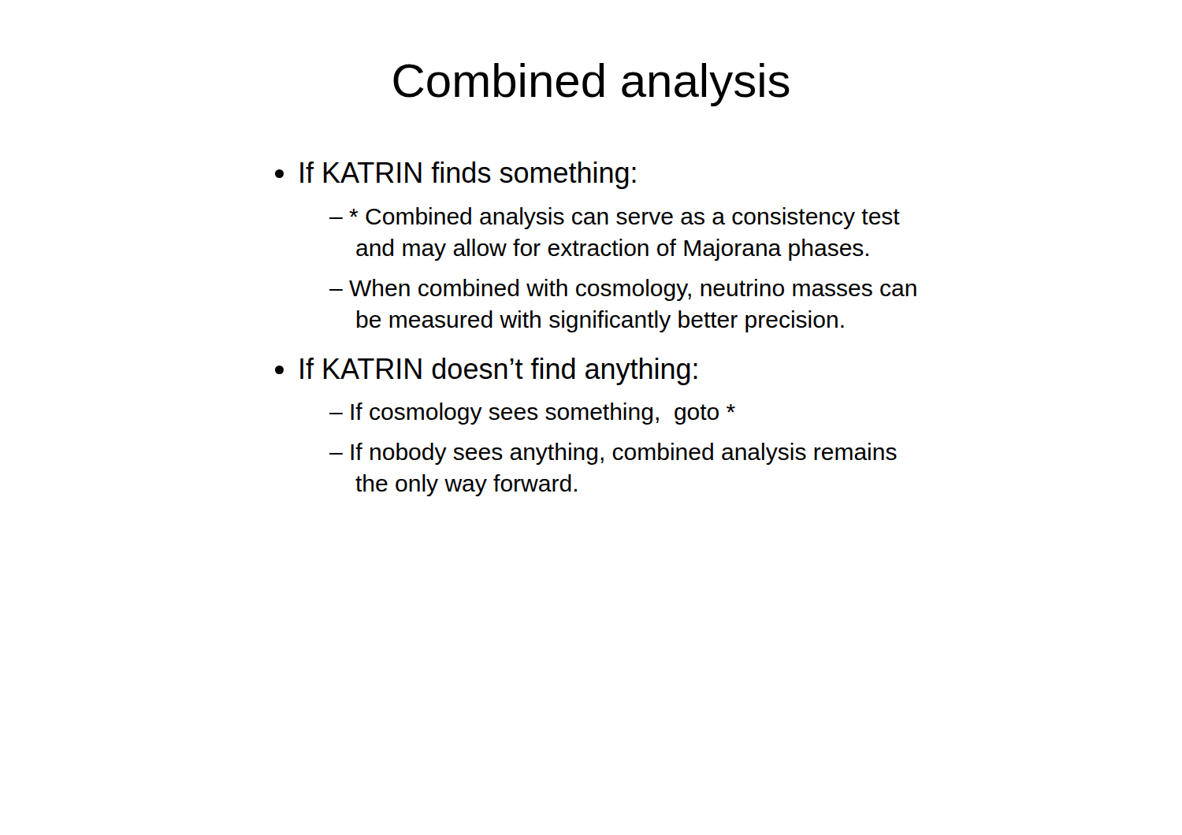Combined analysis
If KATRIN finds something:
* Combined analysis can serve as a consistency test and may allow for extraction of Majorana phases.
When combined with cosmology, neutrino masses can be measured with significantly better precision.
If KATRIN doesn’t find anything:
If cosmology sees something, goto *
If nobody sees anything, combined analysis remains the only way forward.